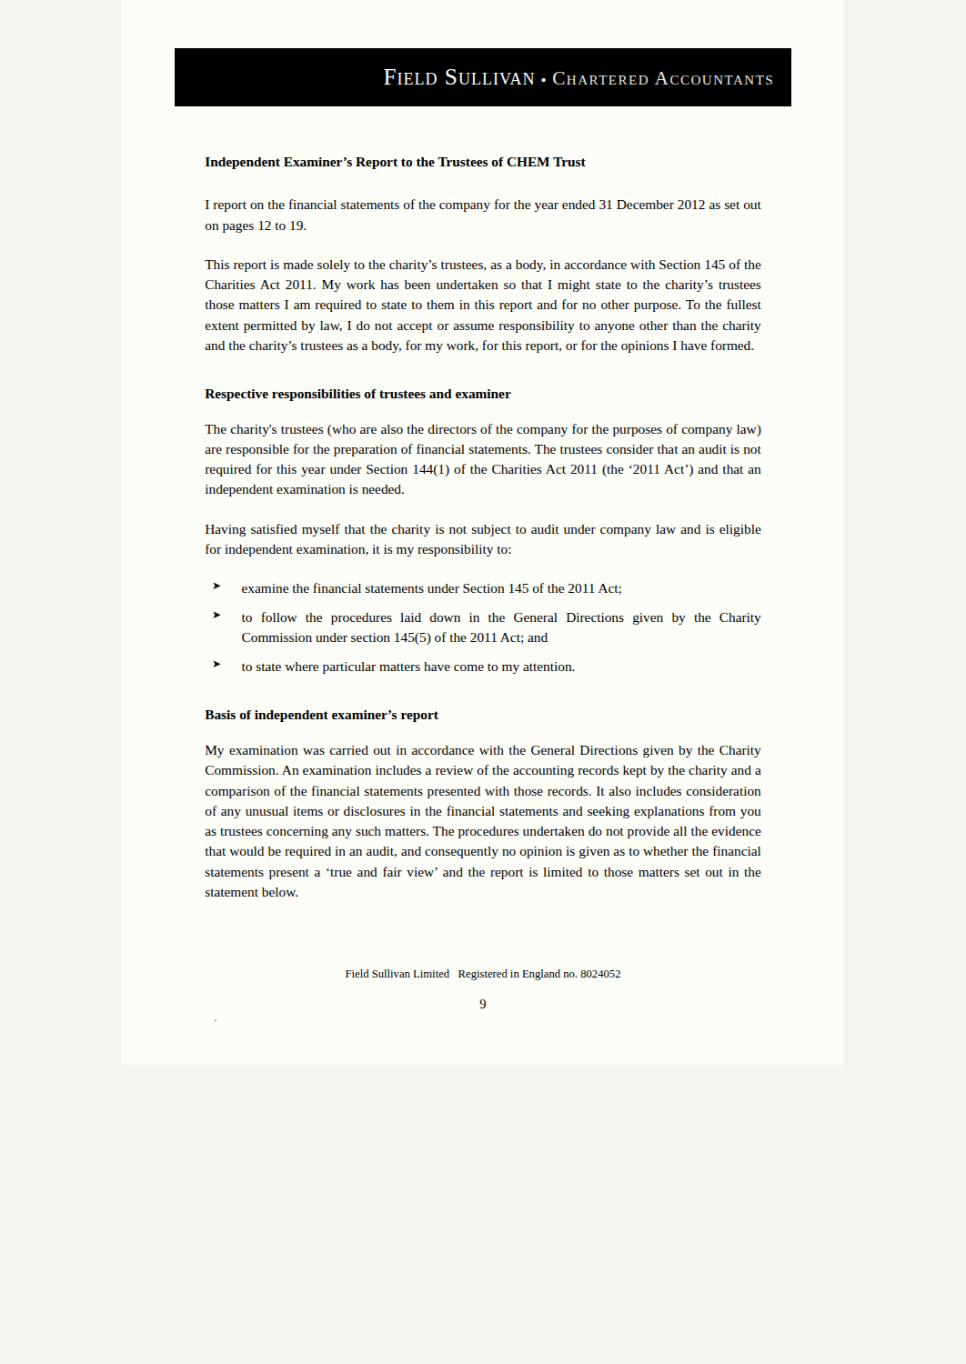Field Sullivan•Chartered Accountants
Independent Examiner’s Report to the Trustees of CHEM Trust
I report on the financial statements of the company for the year ended 31 December 2012 as set out on pages 12 to 19.
This report is made solely to the charity’s trustees, as a body, in accordance with Section 145 of the Charities Act 2011. My work has been undertaken so that I might state to the charity’s trustees those matters I am required to state to them in this report and for no other purpose. To the fullest extent permitted by law, I do not accept or assume responsibility to anyone other than the charity and the charity’s trustees as a body, for my work, for this report, or for the opinions I have formed.
Respective responsibilities of trustees and examiner
The charity's trustees (who are also the directors of the company for the purposes of company law) are responsible for the preparation of financial statements. The trustees consider that an audit is not required for this year under Section 144(1) of the Charities Act 2011 (the ‘2011 Act’) and that an independent examination is needed.
Having satisfied myself that the charity is not subject to audit under company law and is eligible for independent examination, it is my responsibility to:
examine the financial statements under Section 145 of the 2011 Act;
to follow the procedures laid down in the General Directions given by the Charity Commission under section 145(5) of the 2011 Act; and
to state where particular matters have come to my attention.
Basis of independent examiner’s report
My examination was carried out in accordance with the General Directions given by the Charity Commission. An examination includes a review of the accounting records kept by the charity and a comparison of the financial statements presented with those records. It also includes consideration of any unusual items or disclosures in the financial statements and seeking explanations from you as trustees concerning any such matters. The procedures undertaken do not provide all the evidence that would be required in an audit, and consequently no opinion is given as to whether the financial statements present a ‘true and fair view’ and the report is limited to those matters set out in the statement below.
Field Sullivan Limited Registered in England no. 8024052
9
·